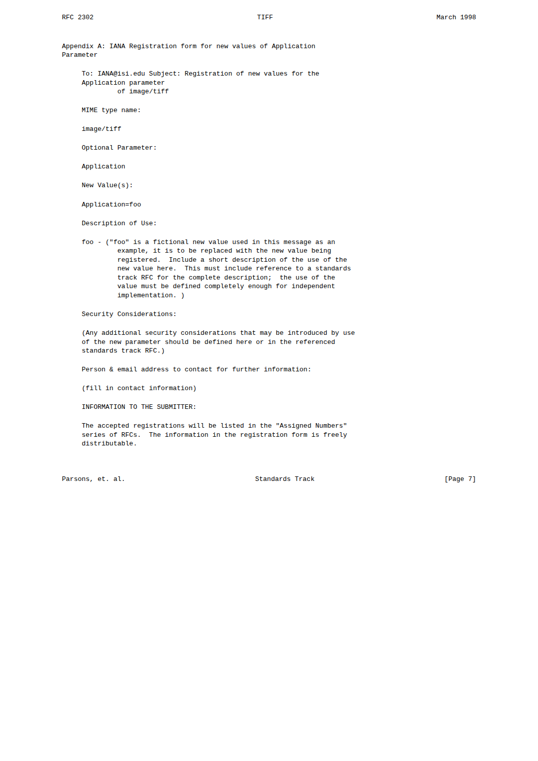RFC 2302 TIFF March 1998
Appendix A: IANA Registration form for new values of Application Parameter
To: IANA@isi.edu Subject: Registration of new values for the
Application parameter
         of image/tiff
MIME type name:
image/tiff
Optional Parameter:
Application
New Value(s):
Application=foo
Description of Use:
foo - ("foo" is a fictional new value used in this message as an
         example, it is to be replaced with the new value being
         registered.  Include a short description of the use of the
         new value here.  This must include reference to a standards
         track RFC for the complete description;  the use of the
         value must be defined completely enough for independent
         implementation. )
Security Considerations:
(Any additional security considerations that may be introduced by use
of the new parameter should be defined here or in the referenced
standards track RFC.)
Person & email address to contact for further information:
(fill in contact information)
INFORMATION TO THE SUBMITTER:
The accepted registrations will be listed in the "Assigned Numbers"
series of RFCs.  The information in the registration form is freely
distributable.
Parsons, et. al. Standards Track [Page 7]